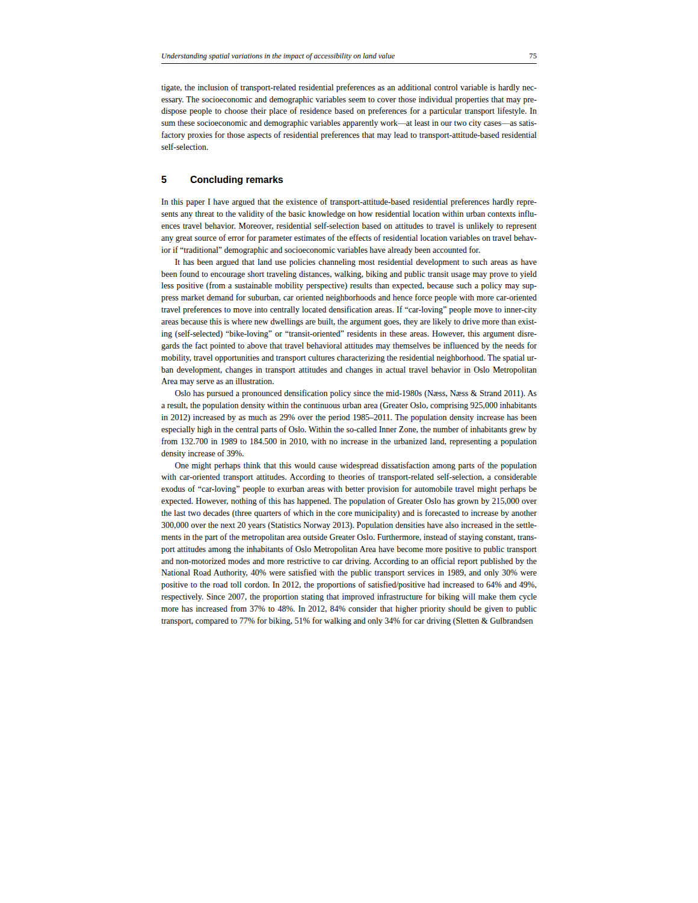Understanding spatial variations in the impact of accessibility on land value 75
tigate, the inclusion of transport-related residential preferences as an additional control variable is hardly necessary. The socioeconomic and demographic variables seem to cover those individual properties that may predispose people to choose their place of residence based on preferences for a particular transport lifestyle. In sum these socioeconomic and demographic variables apparently work—at least in our two city cases—as satisfactory proxies for those aspects of residential preferences that may lead to transport-attitude-based residential self-selection.
5 Concluding remarks
In this paper I have argued that the existence of transport-attitude-based residential preferences hardly represents any threat to the validity of the basic knowledge on how residential location within urban contexts influences travel behavior. Moreover, residential self-selection based on attitudes to travel is unlikely to represent any great source of error for parameter estimates of the effects of residential location variables on travel behavior if “traditional” demographic and socioeconomic variables have already been accounted for.
It has been argued that land use policies channeling most residential development to such areas as have been found to encourage short traveling distances, walking, biking and public transit usage may prove to yield less positive (from a sustainable mobility perspective) results than expected, because such a policy may suppress market demand for suburban, car oriented neighborhoods and hence force people with more car-oriented travel preferences to move into centrally located densification areas. If “car-loving” people move to inner-city areas because this is where new dwellings are built, the argument goes, they are likely to drive more than existing (self-selected) “bike-loving” or “transit-oriented” residents in these areas. However, this argument disregards the fact pointed to above that travel behavioral attitudes may themselves be influenced by the needs for mobility, travel opportunities and transport cultures characterizing the residential neighborhood. The spatial urban development, changes in transport attitudes and changes in actual travel behavior in Oslo Metropolitan Area may serve as an illustration.
Oslo has pursued a pronounced densification policy since the mid-1980s (Næss, Næss & Strand 2011). As a result, the population density within the continuous urban area (Greater Oslo, comprising 925,000 inhabitants in 2012) increased by as much as 29% over the period 1985–2011. The population density increase has been especially high in the central parts of Oslo. Within the so-called Inner Zone, the number of inhabitants grew by from 132.700 in 1989 to 184.500 in 2010, with no increase in the urbanized land, representing a population density increase of 39%.
One might perhaps think that this would cause widespread dissatisfaction among parts of the population with car-oriented transport attitudes. According to theories of transport-related self-selection, a considerable exodus of “car-loving” people to exurban areas with better provision for automobile travel might perhaps be expected. However, nothing of this has happened. The population of Greater Oslo has grown by 215,000 over the last two decades (three quarters of which in the core municipality) and is forecasted to increase by another 300,000 over the next 20 years (Statistics Norway 2013). Population densities have also increased in the settlements in the part of the metropolitan area outside Greater Oslo. Furthermore, instead of staying constant, transport attitudes among the inhabitants of Oslo Metropolitan Area have become more positive to public transport and non-motorized modes and more restrictive to car driving. According to an official report published by the National Road Authority, 40% were satisfied with the public transport services in 1989, and only 30% were positive to the road toll cordon. In 2012, the proportions of satisfied/positive had increased to 64% and 49%, respectively. Since 2007, the proportion stating that improved infrastructure for biking will make them cycle more has increased from 37% to 48%. In 2012, 84% consider that higher priority should be given to public transport, compared to 77% for biking, 51% for walking and only 34% for car driving (Sletten & Gulbrandsen